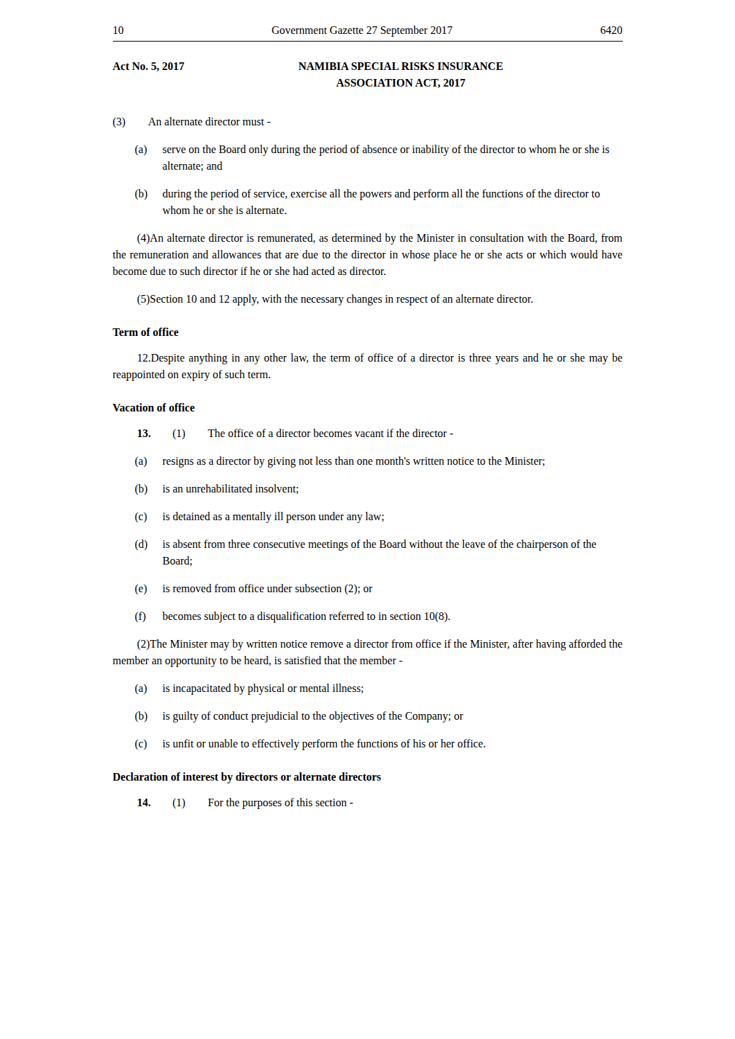10 Government Gazette 27 September 2017 6420
Act No. 5, 2017 NAMIBIA SPECIAL RISKS INSURANCE
ASSOCIATION ACT, 2017
(3) An alternate director must -
(a) serve on the Board only during the period of absence or inability of the director to whom he or she is alternate; and
(b) during the period of service, exercise all the powers and perform all the functions of the director to whom he or she is alternate.
(4) An alternate director is remunerated, as determined by the Minister in consultation with the Board, from the remuneration and allowances that are due to the director in whose place he or she acts or which would have become due to such director if he or she had acted as director.
(5) Section 10 and 12 apply, with the necessary changes in respect of an alternate director.
Term of office
12. Despite anything in any other law, the term of office of a director is three years and he or she may be reappointed on expiry of such term.
Vacation of office
13.(1) The office of a director becomes vacant if the director -
(a) resigns as a director by giving not less than one month's written notice to the Minister;
(b) is an unrehabilitated insolvent;
(c) is detained as a mentally ill person under any law;
(d) is absent from three consecutive meetings of the Board without the leave of the chairperson of the Board;
(e) is removed from office under subsection (2); or
(f) becomes subject to a disqualification referred to in section 10(8).
(2) The Minister may by written notice remove a director from office if the Minister, after having afforded the member an opportunity to be heard, is satisfied that the member -
(a) is incapacitated by physical or mental illness;
(b) is guilty of conduct prejudicial to the objectives of the Company; or
(c) is unfit or unable to effectively perform the functions of his or her office.
Declaration of interest by directors or alternate directors
14.(1) For the purposes of this section -